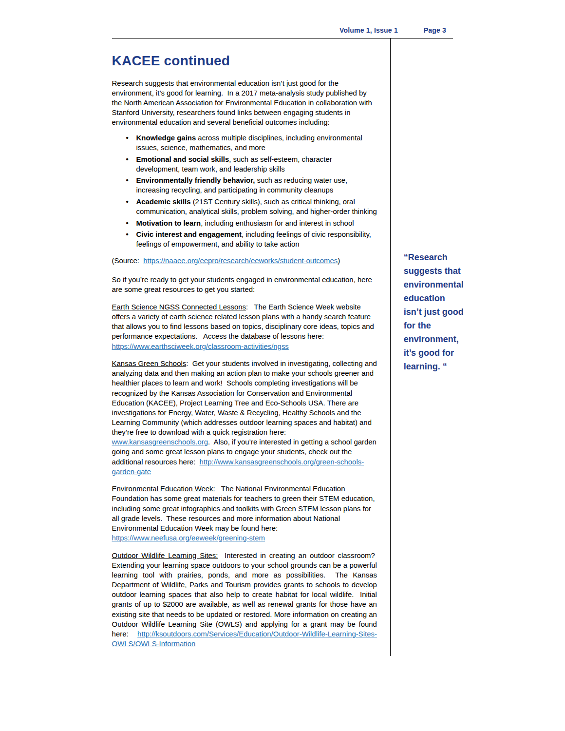Volume 1, Issue 1 Page 3
KACEE continued
Research suggests that environmental education isn’t just good for the environment, it’s good for learning. In a 2017 meta-analysis study published by the North American Association for Environmental Education in collaboration with Stanford University, researchers found links between engaging students in environmental education and several beneficial outcomes including:
Knowledge gains across multiple disciplines, including environmental issues, science, mathematics, and more
Emotional and social skills, such as self-esteem, character development, team work, and leadership skills
Environmentally friendly behavior, such as reducing water use, increasing recycling, and participating in community cleanups
Academic skills (21ST Century skills), such as critical thinking, oral communication, analytical skills, problem solving, and higher-order thinking
Motivation to learn, including enthusiasm for and interest in school
Civic interest and engagement, including feelings of civic responsibility, feelings of empowerment, and ability to take action
(Source: https://naaee.org/eepro/research/eeworks/student-outcomes)
So if you’re ready to get your students engaged in environmental education, here are some great resources to get you started:
Earth Science NGSS Connected Lessons: The Earth Science Week website offers a variety of earth science related lesson plans with a handy search feature that allows you to find lessons based on topics, disciplinary core ideas, topics and performance expectations. Access the database of lessons here: https://www.earthsciweek.org/classroom-activities/ngss
Kansas Green Schools: Get your students involved in investigating, collecting and analyzing data and then making an action plan to make your schools greener and healthier places to learn and work! Schools completing investigations will be recognized by the Kansas Association for Conservation and Environmental Education (KACEE), Project Learning Tree and Eco-Schools USA. There are investigations for Energy, Water, Waste & Recycling, Healthy Schools and the Learning Community (which addresses outdoor learning spaces and habitat) and they’re free to download with a quick registration here: www.kansasgreenschools.org. Also, if you’re interested in getting a school garden going and some great lesson plans to engage your students, check out the additional resources here: http://www.kansasgreenschools.org/green-schools-garden-gate
Environmental Education Week: The National Environmental Education Foundation has some great materials for teachers to green their STEM education, including some great infographics and toolkits with Green STEM lesson plans for all grade levels. These resources and more information about National Environmental Education Week may be found here: https://www.neefusa.org/eeweek/greening-stem
Outdoor Wildlife Learning Sites: Interested in creating an outdoor classroom? Extending your learning space outdoors to your school grounds can be a powerful learning tool with prairies, ponds, and more as possibilities. The Kansas Department of Wildlife, Parks and Tourism provides grants to schools to develop outdoor learning spaces that also help to create habitat for local wildlife. Initial grants of up to $2000 are available, as well as renewal grants for those have an existing site that needs to be updated or restored. More information on creating an Outdoor Wildlife Learning Site (OWLS) and applying for a grant may be found here: http://ksoutdoors.com/Services/Education/Outdoor-Wildlife-Learning-Sites-OWLS/OWLS-Information
“Research suggests that environmental education isn’t just good for the environment, it’s good for learning. “